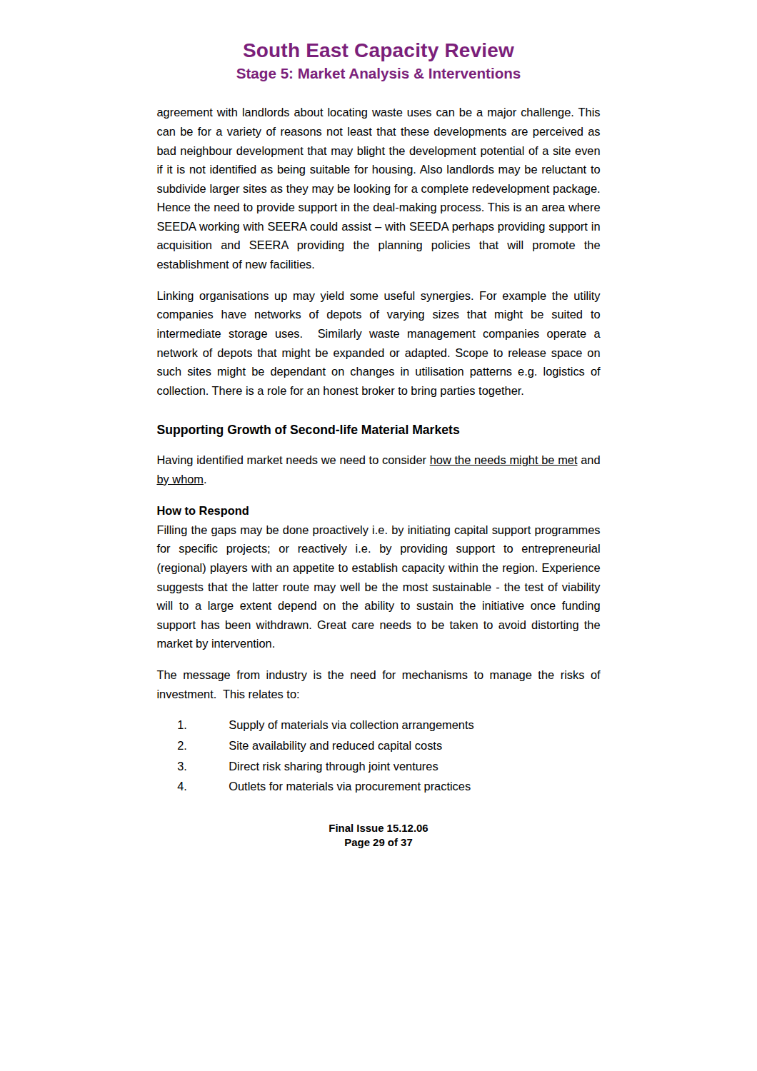South East Capacity Review
Stage 5: Market Analysis & Interventions
agreement with landlords about locating waste uses can be a major challenge. This can be for a variety of reasons not least that these developments are perceived as bad neighbour development that may blight the development potential of a site even if it is not identified as being suitable for housing. Also landlords may be reluctant to subdivide larger sites as they may be looking for a complete redevelopment package. Hence the need to provide support in the deal-making process. This is an area where SEEDA working with SEERA could assist – with SEEDA perhaps providing support in acquisition and SEERA providing the planning policies that will promote the establishment of new facilities.
Linking organisations up may yield some useful synergies. For example the utility companies have networks of depots of varying sizes that might be suited to intermediate storage uses. Similarly waste management companies operate a network of depots that might be expanded or adapted. Scope to release space on such sites might be dependant on changes in utilisation patterns e.g. logistics of collection. There is a role for an honest broker to bring parties together.
Supporting Growth of Second-life Material Markets
Having identified market needs we need to consider how the needs might be met and by whom.
How to Respond
Filling the gaps may be done proactively i.e. by initiating capital support programmes for specific projects; or reactively i.e. by providing support to entrepreneurial (regional) players with an appetite to establish capacity within the region. Experience suggests that the latter route may well be the most sustainable - the test of viability will to a large extent depend on the ability to sustain the initiative once funding support has been withdrawn. Great care needs to be taken to avoid distorting the market by intervention.
The message from industry is the need for mechanisms to manage the risks of investment. This relates to:
1. Supply of materials via collection arrangements
2. Site availability and reduced capital costs
3. Direct risk sharing through joint ventures
4. Outlets for materials via procurement practices
Final Issue 15.12.06
Page 29 of 37